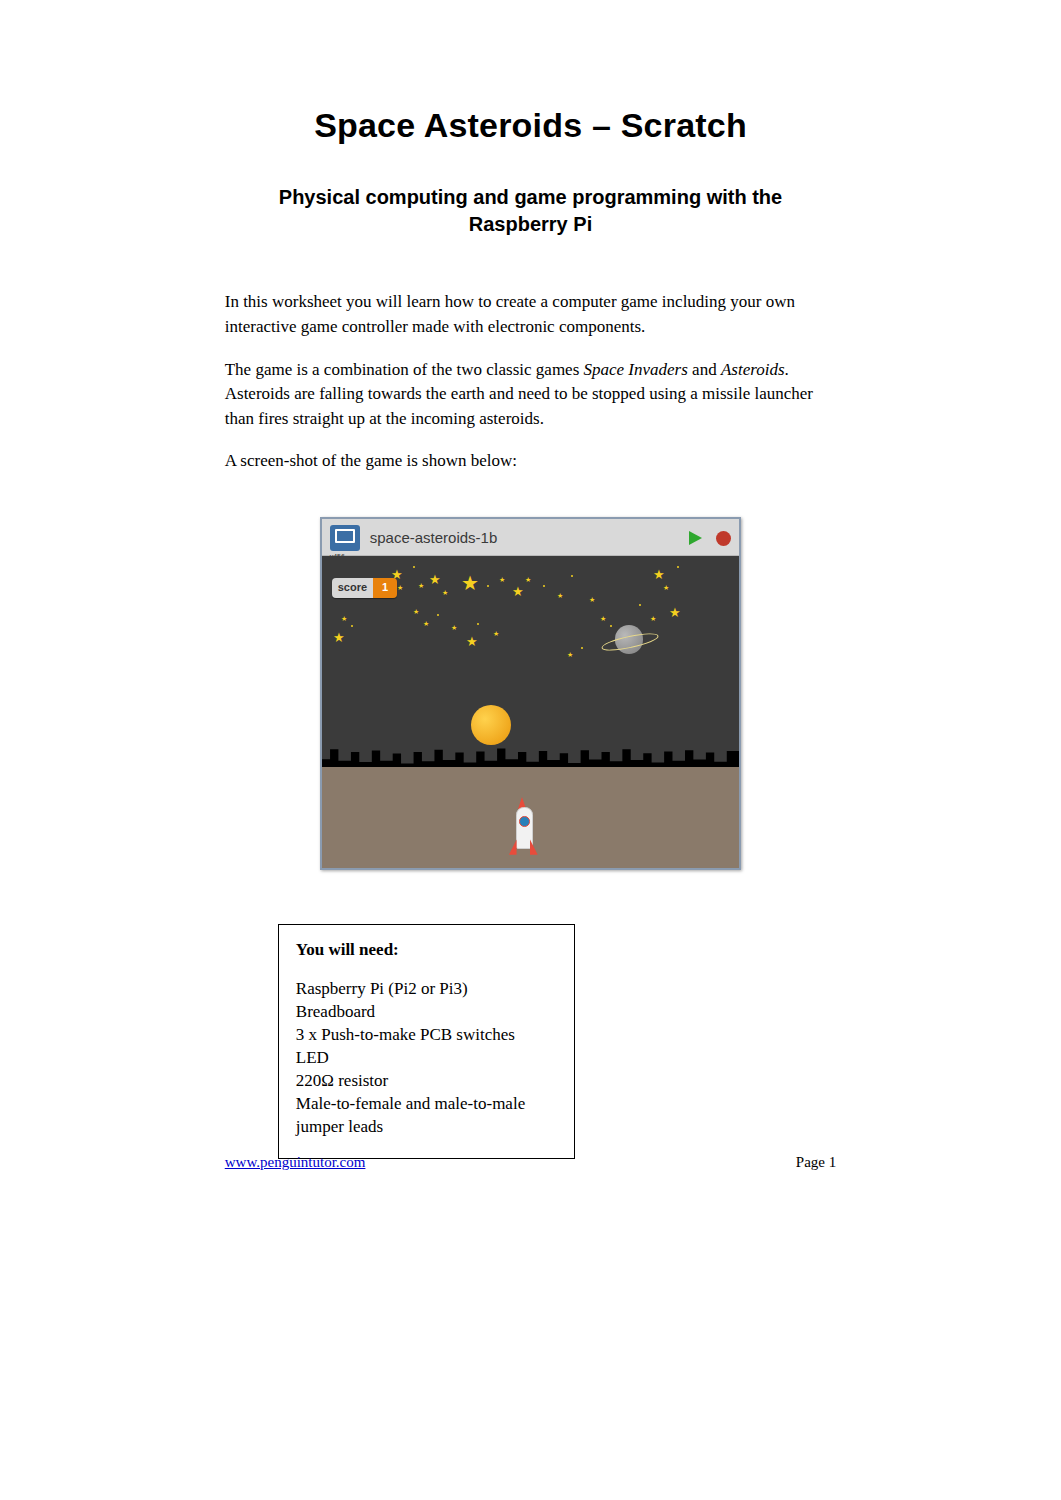Space Asteroids – Scratch
Physical computing and game programming with the
Raspberry Pi
In this worksheet you will learn how to create a computer game including your own interactive game controller made with electronic components.
The game is a combination of the two classic games Space Invaders and Asteroids. Asteroids are falling towards the earth and need to be stopped using a missile launcher than fires straight up at the incoming asteroids.
A screen-shot of the game is shown below:
space-asteroids-1b
score 1
★ ★ ★ ★ ★ ★ ★ ★ ★ ★ ★ ★ ★ ★ ★ ★ ★ ★ ★ ★ ★ ★ ★ ★
You will need:
Raspberry Pi (Pi2 or Pi3)
Breadboard
3 x Push-to-make PCB switches
LED
220Ω resistor
Male-to-female and male-to-male jumper leads
www.penguintutor.com Page 1